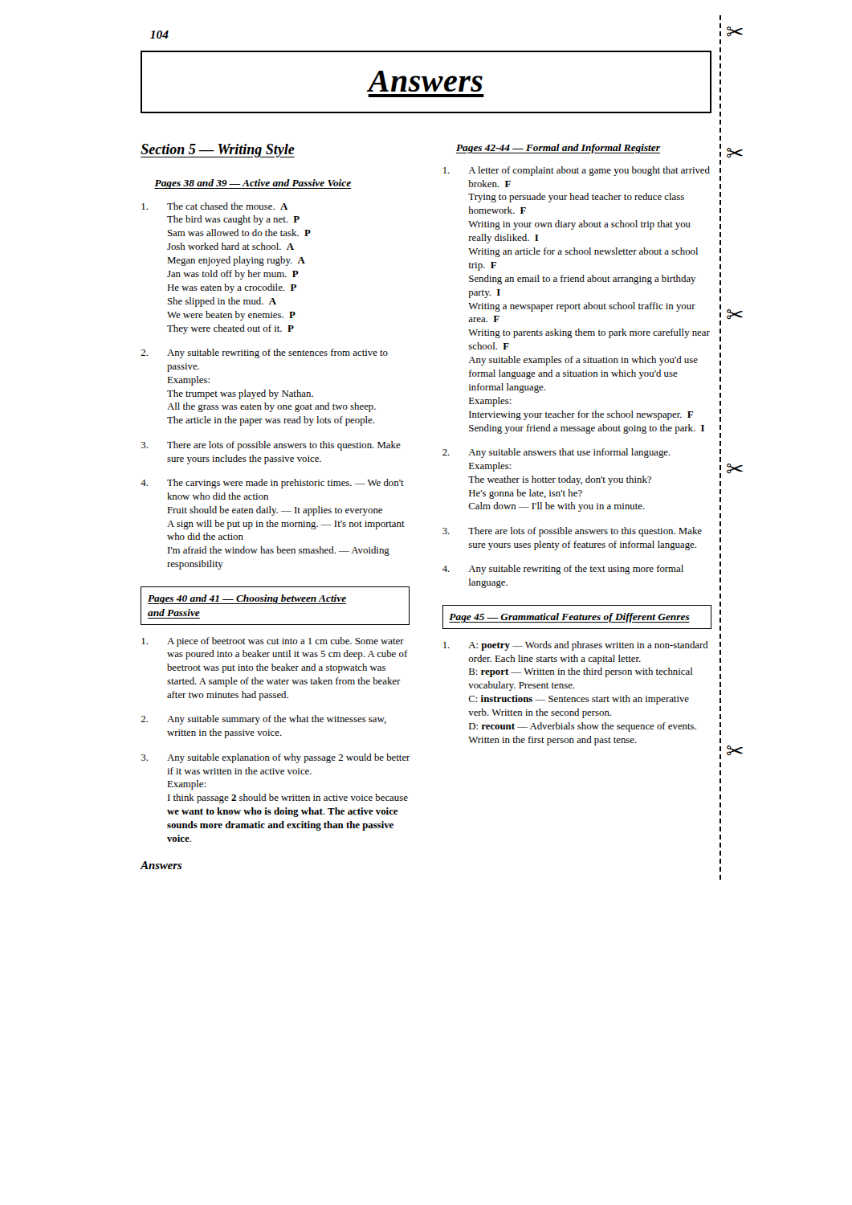✂
✂
✂
✂
✂
104
Answers
Section 5 — Writing Style
Pages 38 and 39 — Active and Passive Voice
1.
The cat chased the mouse. A
The bird was caught by a net. P
Sam was allowed to do the task. P
Josh worked hard at school. A
Megan enjoyed playing rugby. A
Jan was told off by her mum. P
He was eaten by a crocodile. P
She slipped in the mud. A
We were beaten by enemies. P
They were cheated out of it. P
2.
Any suitable rewriting of the sentences from active to passive.
Examples:
The trumpet was played by Nathan.
All the grass was eaten by one goat and two sheep.
The article in the paper was read by lots of people.
3.
There are lots of possible answers to this question. Make sure yours includes the passive voice.
4.
The carvings were made in prehistoric times. — We don't know who did the action
Fruit should be eaten daily. — It applies to everyone
A sign will be put up in the morning. — It's not important who did the action
I'm afraid the window has been smashed. — Avoiding responsibility
Pages 40 and 41 — Choosing between Active
and Passive
1.
A piece of beetroot was cut into a 1 cm cube. Some water was poured into a beaker until it was 5 cm deep. A cube of beetroot was put into the beaker and a stopwatch was started. A sample of the water was taken from the beaker after two minutes had passed.
2.
Any suitable summary of the what the witnesses saw, written in the passive voice.
3.
Any suitable explanation of why passage 2 would be better if it was written in the active voice.
Example:
I think passage 2 should be written in active voice because we want to know who is doing what. The active voice sounds more dramatic and exciting than the passive voice.
Pages 42-44 — Formal and Informal Register
1.
A letter of complaint about a game you bought that arrived broken. F
Trying to persuade your head teacher to reduce class homework. F
Writing in your own diary about a school trip that you really disliked. I
Writing an article for a school newsletter about a school trip. F
Sending an email to a friend about arranging a birthday party. I
Writing a newspaper report about school traffic in your area. F
Writing to parents asking them to park more carefully near school. F
Any suitable examples of a situation in which you'd use formal language and a situation in which you'd use informal language.
Examples:
Interviewing your teacher for the school newspaper. F
Sending your friend a message about going to the park. I
2.
Any suitable answers that use informal language.
Examples:
The weather is hotter today, don't you think?
He's gonna be late, isn't he?
Calm down — I'll be with you in a minute.
3.
There are lots of possible answers to this question. Make sure yours uses plenty of features of informal language.
4.
Any suitable rewriting of the text using more formal language.
Page 45 — Grammatical Features of Different Genres
1.
A: poetry — Words and phrases written in a non-standard order. Each line starts with a capital letter.
B: report — Written in the third person with technical vocabulary. Present tense.
C: instructions — Sentences start with an imperative verb. Written in the second person.
D: recount — Adverbials show the sequence of events. Written in the first person and past tense.
Answers